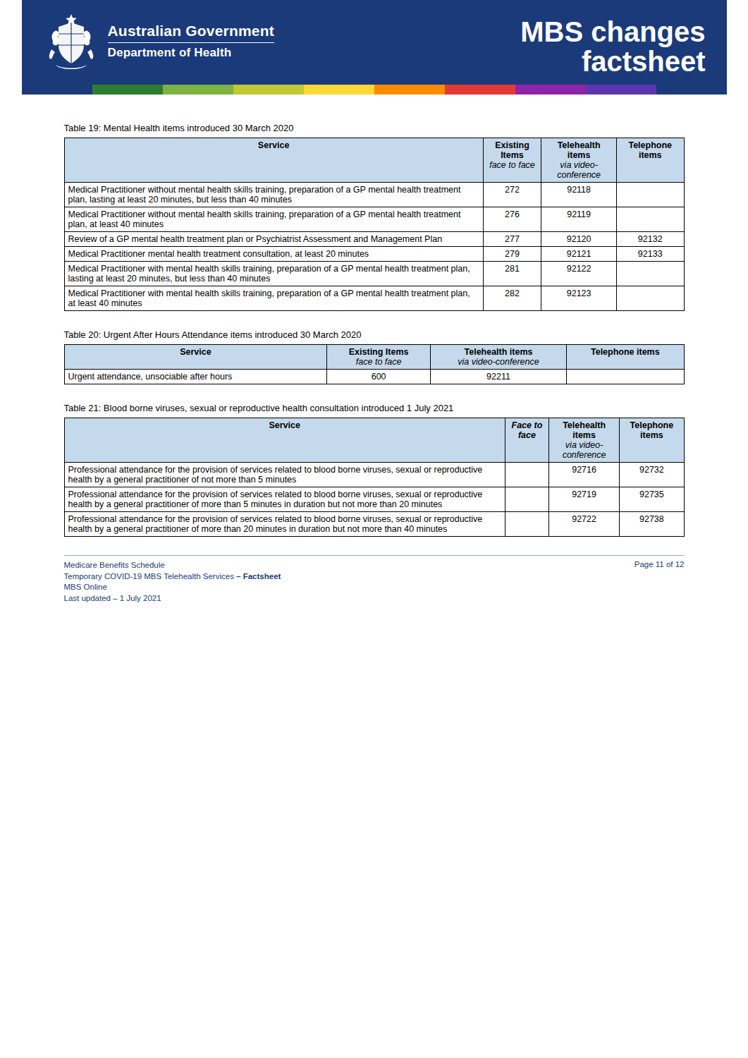Australian Government
Department of Health
MBS changes
factsheet
Table 19: Mental Health items introduced 30 March 2020
| Service | Existing Items face to face | Telehealth items via video-conference | Telephone items |
| --- | --- | --- | --- |
| Medical Practitioner without mental health skills training, preparation of a GP mental health treatment plan, lasting at least 20 minutes, but less than 40 minutes | 272 | 92118 | |
| Medical Practitioner without mental health skills training, preparation of a GP mental health treatment plan, at least 40 minutes | 276 | 92119 | |
| Review of a GP mental health treatment plan or Psychiatrist Assessment and Management Plan | 277 | 92120 | 92132 |
| Medical Practitioner mental health treatment consultation, at least 20 minutes | 279 | 92121 | 92133 |
| Medical Practitioner with mental health skills training, preparation of a GP mental health treatment plan, lasting at least 20 minutes, but less than 40 minutes | 281 | 92122 | |
| Medical Practitioner with mental health skills training, preparation of a GP mental health treatment plan, at least 40 minutes | 282 | 92123 | |
Table 20: Urgent After Hours Attendance items introduced 30 March 2020
| Service | Existing Items face to face | Telehealth items via video-conference | Telephone items |
| --- | --- | --- | --- |
| Urgent attendance, unsociable after hours | 600 | 92211 | |
Table 21: Blood borne viruses, sexual or reproductive health consultation introduced 1 July 2021
| Service | Face to face | Telehealth items via video-conference | Telephone items |
| --- | --- | --- | --- |
| Professional attendance for the provision of services related to blood borne viruses, sexual or reproductive health by a general practitioner of not more than 5 minutes | | 92716 | 92732 |
| Professional attendance for the provision of services related to blood borne viruses, sexual or reproductive health by a general practitioner of more than 5 minutes in duration but not more than 20 minutes | | 92719 | 92735 |
| Professional attendance for the provision of services related to blood borne viruses, sexual or reproductive health by a general practitioner of more than 20 minutes in duration but not more than 40 minutes | | 92722 | 92738 |
Medicare Benefits Schedule
Temporary COVID-19 MBS Telehealth Services – Factsheet
MBS Online
Last updated – 1 July 2021
Page 11 of 12